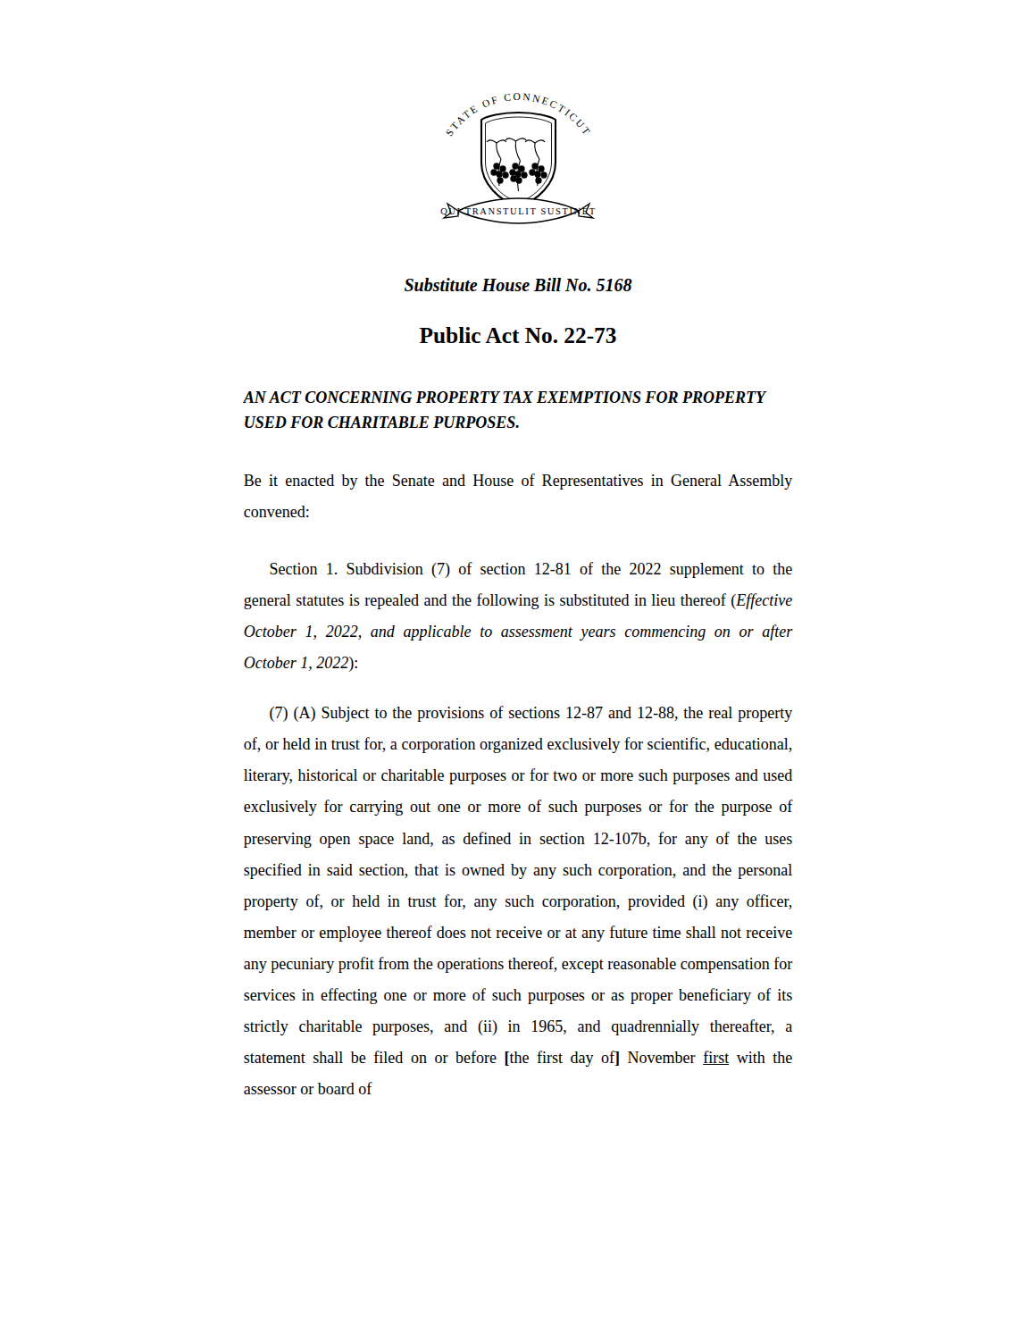STATE OF CONNECTICUT QUI TRANSTULIT SUSTINET
Substitute House Bill No. 5168
Public Act No. 22-73
AN ACT CONCERNING PROPERTY TAX EXEMPTIONS FOR PROPERTY USED FOR CHARITABLE PURPOSES.
Be it enacted by the Senate and House of Representatives in General Assembly convened:
Section 1. Subdivision (7) of section 12-81 of the 2022 supplement to the general statutes is repealed and the following is substituted in lieu thereof (Effective October 1, 2022, and applicable to assessment years commencing on or after October 1, 2022):
(7) (A) Subject to the provisions of sections 12-87 and 12-88, the real property of, or held in trust for, a corporation organized exclusively for scientific, educational, literary, historical or charitable purposes or for two or more such purposes and used exclusively for carrying out one or more of such purposes or for the purpose of preserving open space land, as defined in section 12-107b, for any of the uses specified in said section, that is owned by any such corporation, and the personal property of, or held in trust for, any such corporation, provided (i) any officer, member or employee thereof does not receive or at any future time shall not receive any pecuniary profit from the operations thereof, except reasonable compensation for services in effecting one or more of such purposes or as proper beneficiary of its strictly charitable purposes, and (ii) in 1965, and quadrennially thereafter, a statement shall be filed on or before [the first day of] November first with the assessor or board of